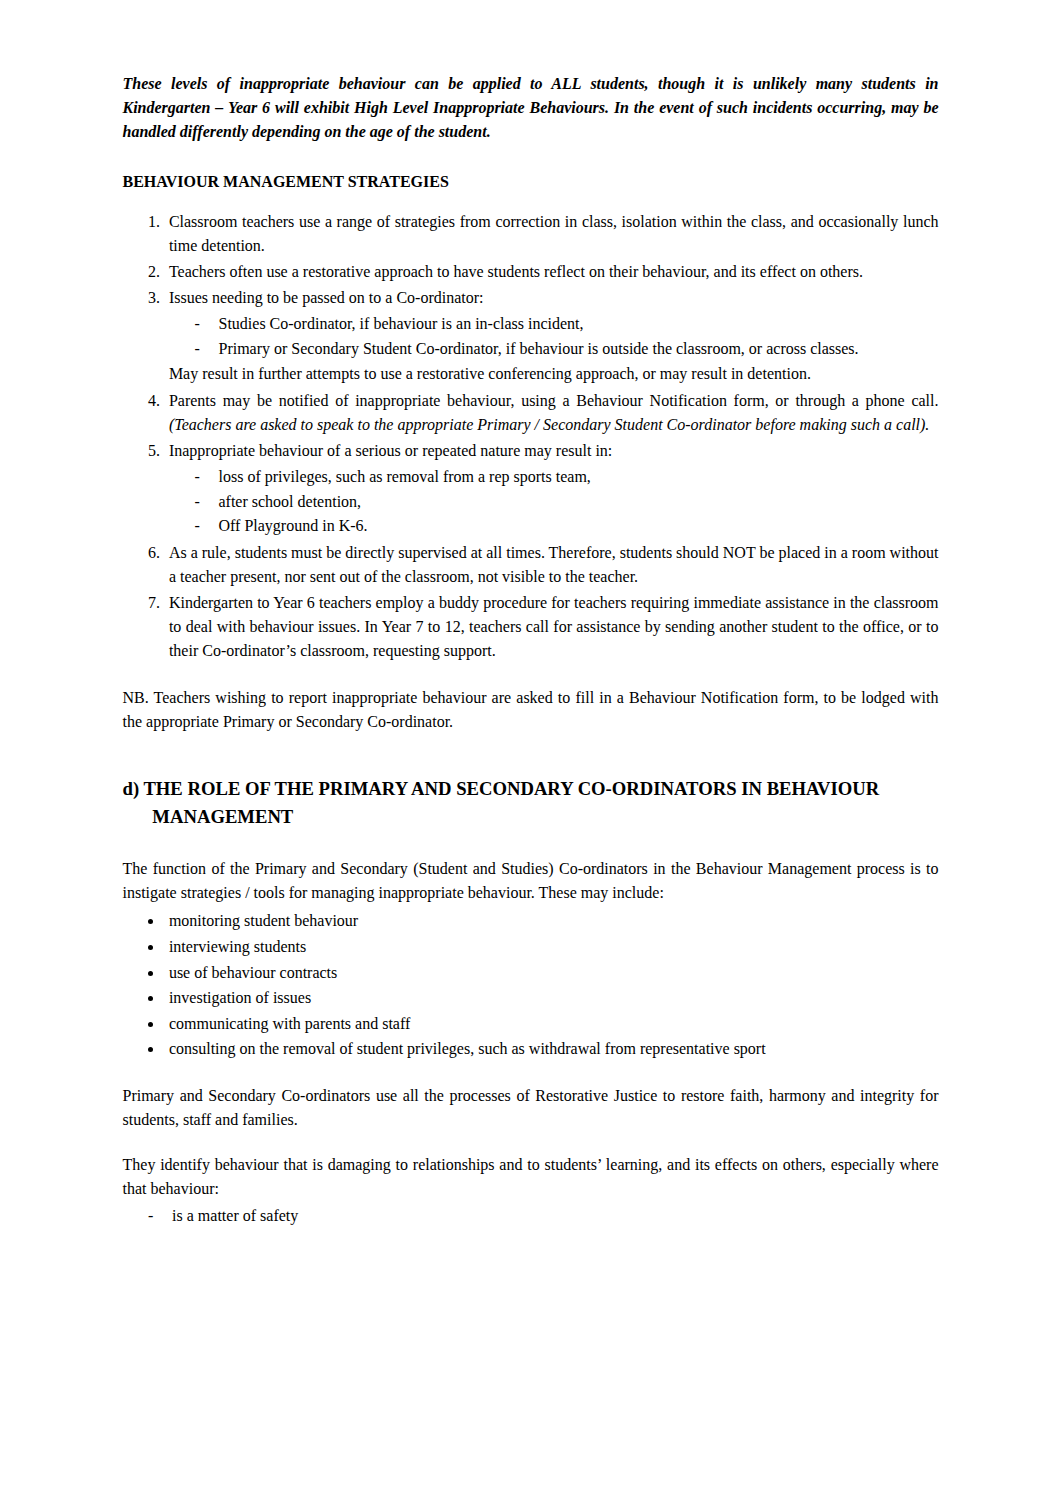These levels of inappropriate behaviour can be applied to ALL students, though it is unlikely many students in Kindergarten – Year 6 will exhibit High Level Inappropriate Behaviours. In the event of such incidents occurring, may be handled differently depending on the age of the student.
BEHAVIOUR MANAGEMENT STRATEGIES
Classroom teachers use a range of strategies from correction in class, isolation within the class, and occasionally lunch time detention.
Teachers often use a restorative approach to have students reflect on their behaviour, and its effect on others.
Issues needing to be passed on to a Co-ordinator:
Studies Co-ordinator, if behaviour is an in-class incident,
Primary or Secondary Student Co-ordinator, if behaviour is outside the classroom, or across classes.
May result in further attempts to use a restorative conferencing approach, or may result in detention.
Parents may be notified of inappropriate behaviour, using a Behaviour Notification form, or through a phone call. (Teachers are asked to speak to the appropriate Primary / Secondary Student Co-ordinator before making such a call).
Inappropriate behaviour of a serious or repeated nature may result in:
loss of privileges, such as removal from a rep sports team,
after school detention,
Off Playground in K-6.
As a rule, students must be directly supervised at all times. Therefore, students should NOT be placed in a room without a teacher present, nor sent out of the classroom, not visible to the teacher.
Kindergarten to Year 6 teachers employ a buddy procedure for teachers requiring immediate assistance in the classroom to deal with behaviour issues. In Year 7 to 12, teachers call for assistance by sending another student to the office, or to their Co-ordinator’s classroom, requesting support.
NB. Teachers wishing to report inappropriate behaviour are asked to fill in a Behaviour Notification form, to be lodged with the appropriate Primary or Secondary Co-ordinator.
d) THE ROLE OF THE PRIMARY AND SECONDARY CO-ORDINATORS IN BEHAVIOUR MANAGEMENT
The function of the Primary and Secondary (Student and Studies) Co-ordinators in the Behaviour Management process is to instigate strategies / tools for managing inappropriate behaviour. These may include:
monitoring student behaviour
interviewing students
use of behaviour contracts
investigation of issues
communicating with parents and staff
consulting on the removal of student privileges, such as withdrawal from representative sport
Primary and Secondary Co-ordinators use all the processes of Restorative Justice to restore faith, harmony and integrity for students, staff and families.
They identify behaviour that is damaging to relationships and to students’ learning, and its effects on others, especially where that behaviour:
is a matter of safety